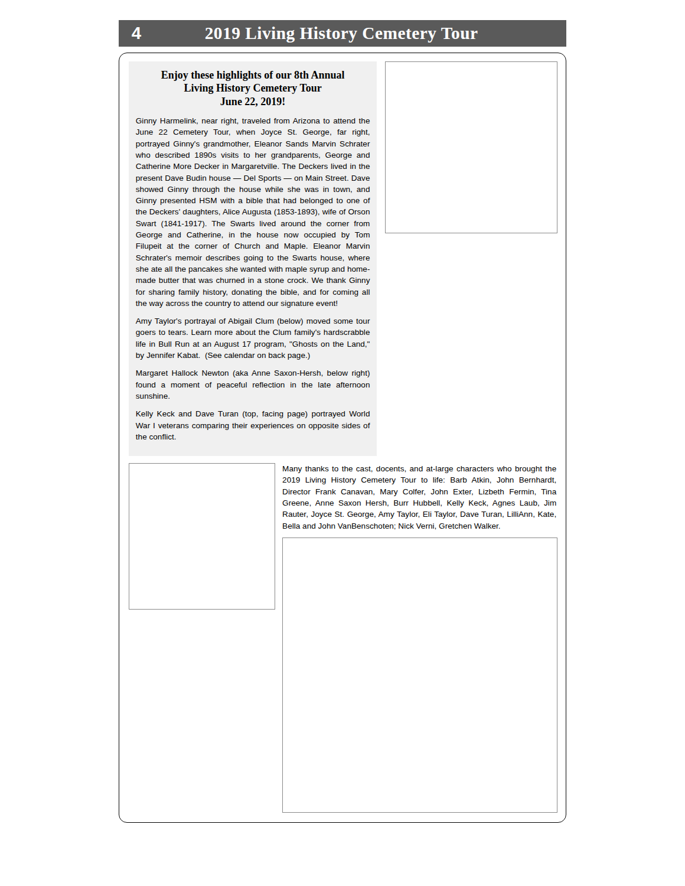4
2019 Living History Cemetery Tour
Enjoy these highlights of our 8th Annual
Living History Cemetery Tour
June 22, 2019!
Ginny Harmelink, near right, traveled from Arizona to attend the June 22 Cemetery Tour, when Joyce St. George, far right, portrayed Ginny's grandmother, Eleanor Sands Marvin Schrater who described 1890s visits to her grandparents, George and Catherine More Decker in Margaretville. The Deckers lived in the present Dave Budin house — Del Sports — on Main Street. Dave showed Ginny through the house while she was in town, and Ginny presented HSM with a bible that had belonged to one of the Deckers' daughters, Alice Augusta (1853-1893), wife of Orson Swart (1841-1917). The Swarts lived around the corner from George and Catherine, in the house now occupied by Tom Filupeit at the corner of Church and Maple. Eleanor Marvin Schrater's memoir describes going to the Swarts house, where she ate all the pancakes she wanted with maple syrup and home-made butter that was churned in a stone crock. We thank Ginny for sharing family history, donating the bible, and for coming all the way across the country to attend our signature event!
Amy Taylor's portrayal of Abigail Clum (below) moved some tour goers to tears. Learn more about the Clum family's hardscrabble life in Bull Run at an August 17 program, "Ghosts on the Land," by Jennifer Kabat. (See calendar on back page.)
Margaret Hallock Newton (aka Anne Saxon-Hersh, below right) found a moment of peaceful reflection in the late afternoon sunshine.
Kelly Keck and Dave Turan (top, facing page) portrayed World War I veterans comparing their experiences on opposite sides of the conflict.
Many thanks to the cast, docents, and at-large characters who brought the 2019 Living History Cemetery Tour to life: Barb Atkin, John Bernhardt, Director Frank Canavan, Mary Colfer, John Exter, Lizbeth Fermin, Tina Greene, Anne Saxon Hersh, Burr Hubbell, Kelly Keck, Agnes Laub, Jim Rauter, Joyce St. George, Amy Taylor, Eli Taylor, Dave Turan, LilliAnn, Kate, Bella and John VanBenschoten; Nick Verni, Gretchen Walker.